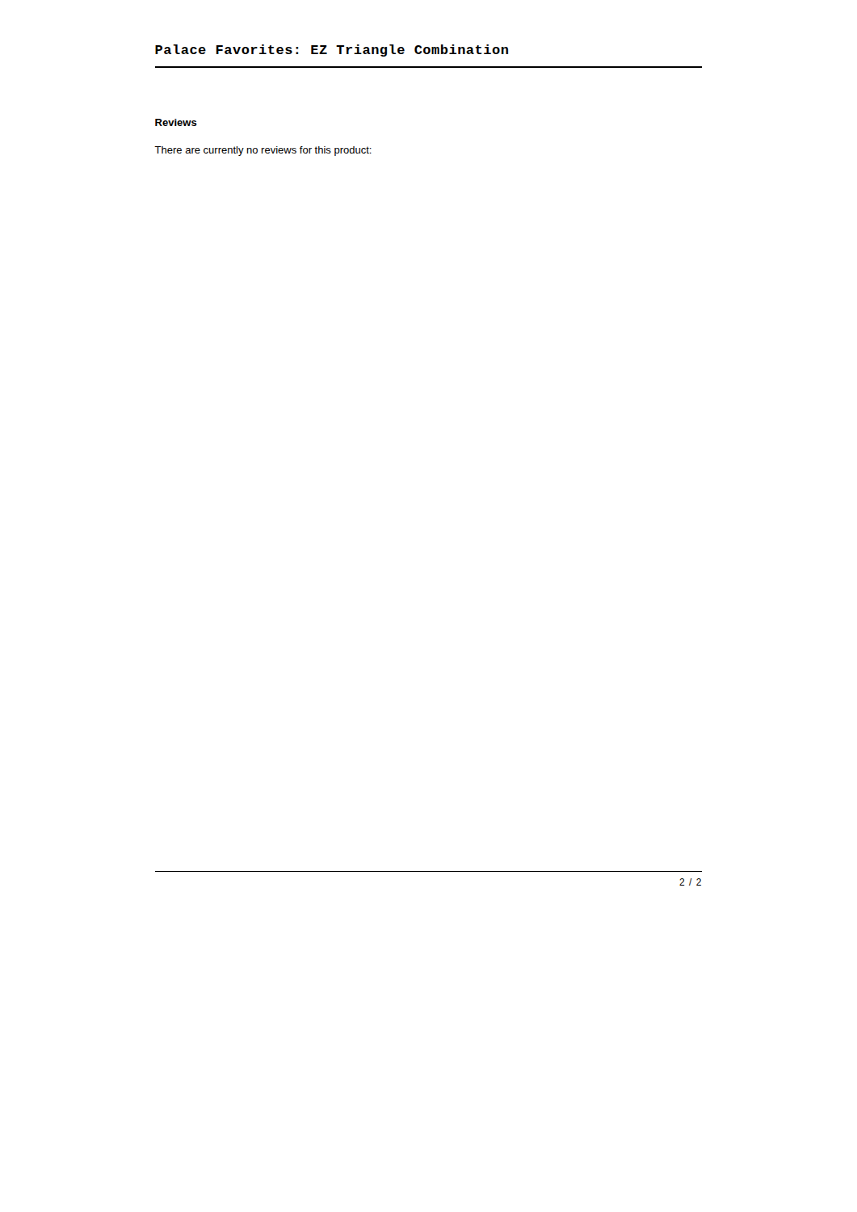Palace Favorites: EZ Triangle Combination
Reviews
There are currently no reviews for this product:
2 / 2